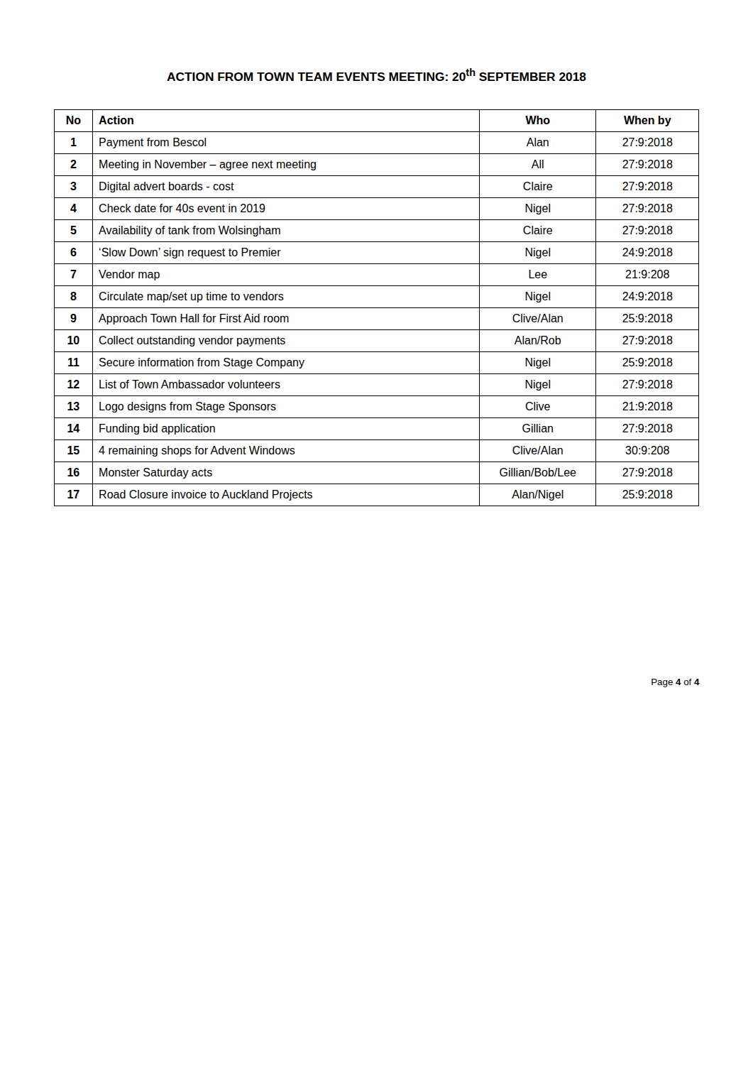ACTION FROM TOWN TEAM EVENTS MEETING: 20th SEPTEMBER 2018
| No | Action | Who | When by |
| --- | --- | --- | --- |
| 1 | Payment from Bescol | Alan | 27:9:2018 |
| 2 | Meeting in November – agree next meeting | All | 27:9:2018 |
| 3 | Digital advert boards - cost | Claire | 27:9:2018 |
| 4 | Check date for 40s event in 2019 | Nigel | 27:9:2018 |
| 5 | Availability of tank from Wolsingham | Claire | 27:9:2018 |
| 6 | ‘Slow Down’ sign request to Premier | Nigel | 24:9:2018 |
| 7 | Vendor map | Lee | 21:9:208 |
| 8 | Circulate map/set up time to vendors | Nigel | 24:9:2018 |
| 9 | Approach Town Hall for First Aid room | Clive/Alan | 25:9:2018 |
| 10 | Collect outstanding vendor payments | Alan/Rob | 27:9:2018 |
| 11 | Secure information from Stage Company | Nigel | 25:9:2018 |
| 12 | List of Town Ambassador volunteers | Nigel | 27:9:2018 |
| 13 | Logo designs from Stage Sponsors | Clive | 21:9:2018 |
| 14 | Funding bid application | Gillian | 27:9:2018 |
| 15 | 4 remaining shops for Advent Windows | Clive/Alan | 30:9:208 |
| 16 | Monster Saturday acts | Gillian/Bob/Lee | 27:9:2018 |
| 17 | Road Closure invoice to Auckland Projects | Alan/Nigel | 25:9:2018 |
Page 4 of 4